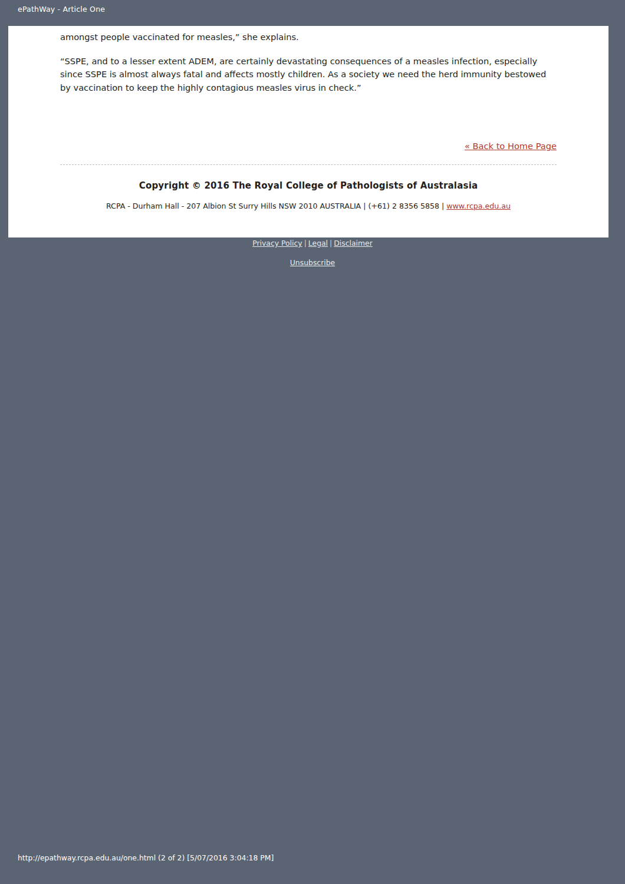ePathWay - Article One
amongst people vaccinated for measles,” she explains.
“SSPE, and to a lesser extent ADEM, are certainly devastating consequences of a measles infection, especially since SSPE is almost always fatal and affects mostly children. As a society we need the herd immunity bestowed by vaccination to keep the highly contagious measles virus in check.”
« Back to Home Page
Copyright © 2016 The Royal College of Pathologists of Australasia
RCPA - Durham Hall - 207 Albion St Surry Hills NSW 2010 AUSTRALIA | (+61) 2 8356 5858 | www.rcpa.edu.au
Privacy Policy|Legal|Disclaimer
Unsubscribe
http://epathway.rcpa.edu.au/one.html (2 of 2) [5/07/2016 3:04:18 PM]